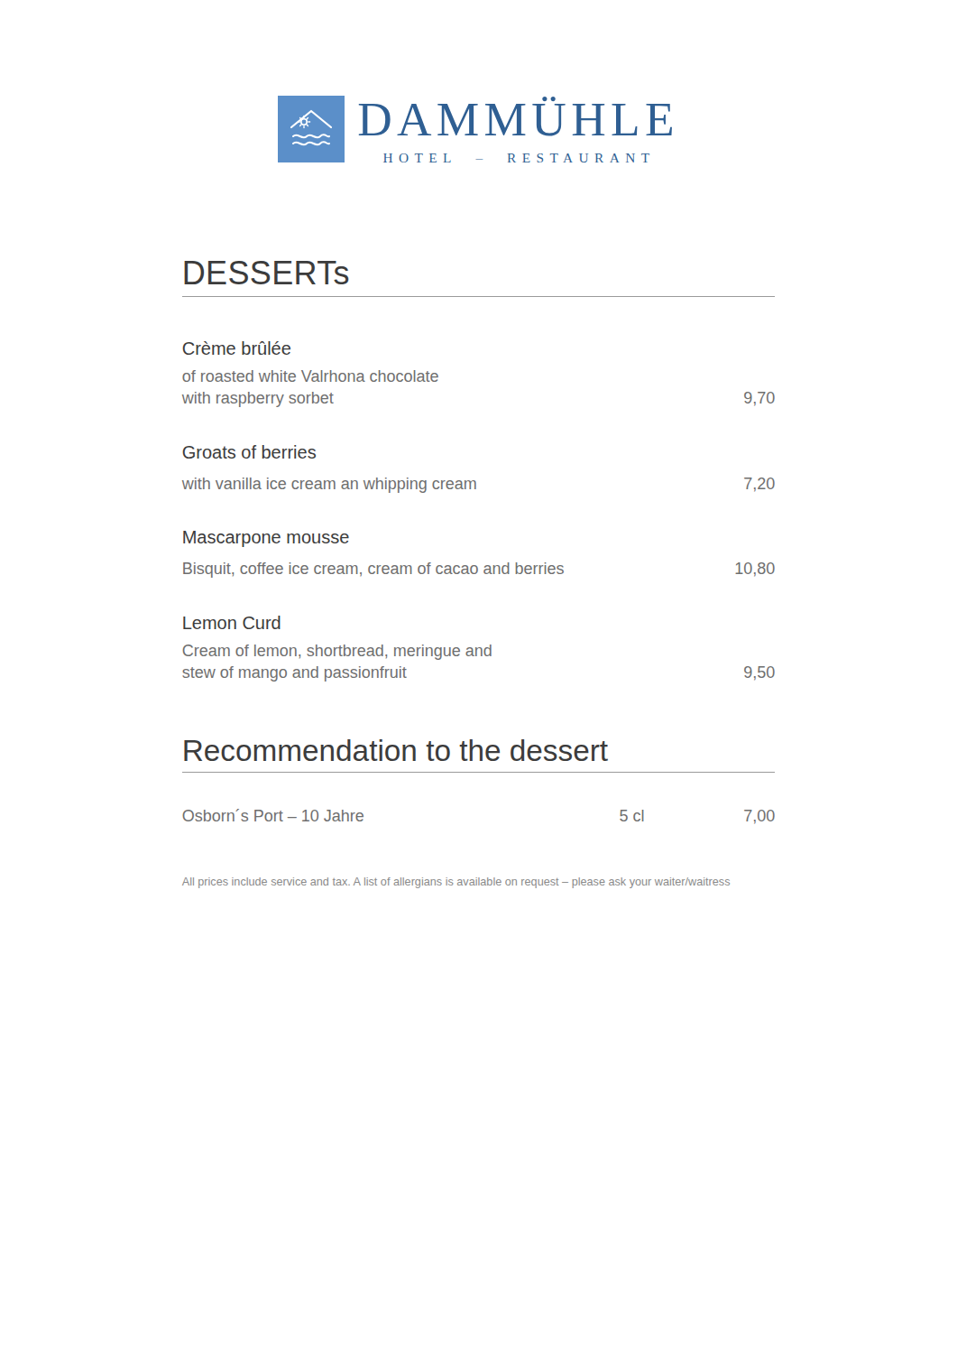DAMMÜHLE
HOTEL – RESTAURANT
DESSERTs
Crème brûlée
of roasted white Valrhona chocolate
with raspberry sorbet 9,70
Groats of berries
with vanilla ice cream an whipping cream 7,20
Mascarpone mousse
Bisquit, coffee ice cream, cream of cacao and berries 10,80
Lemon Curd
Cream of lemon, shortbread, meringue and
stew of mango and passionfruit 9,50
Recommendation to the dessert
Osborn´s Port – 10 Jahre 5 cl 7,00
All prices include service and tax. A list of allergians is available on request – please ask your waiter/waitress